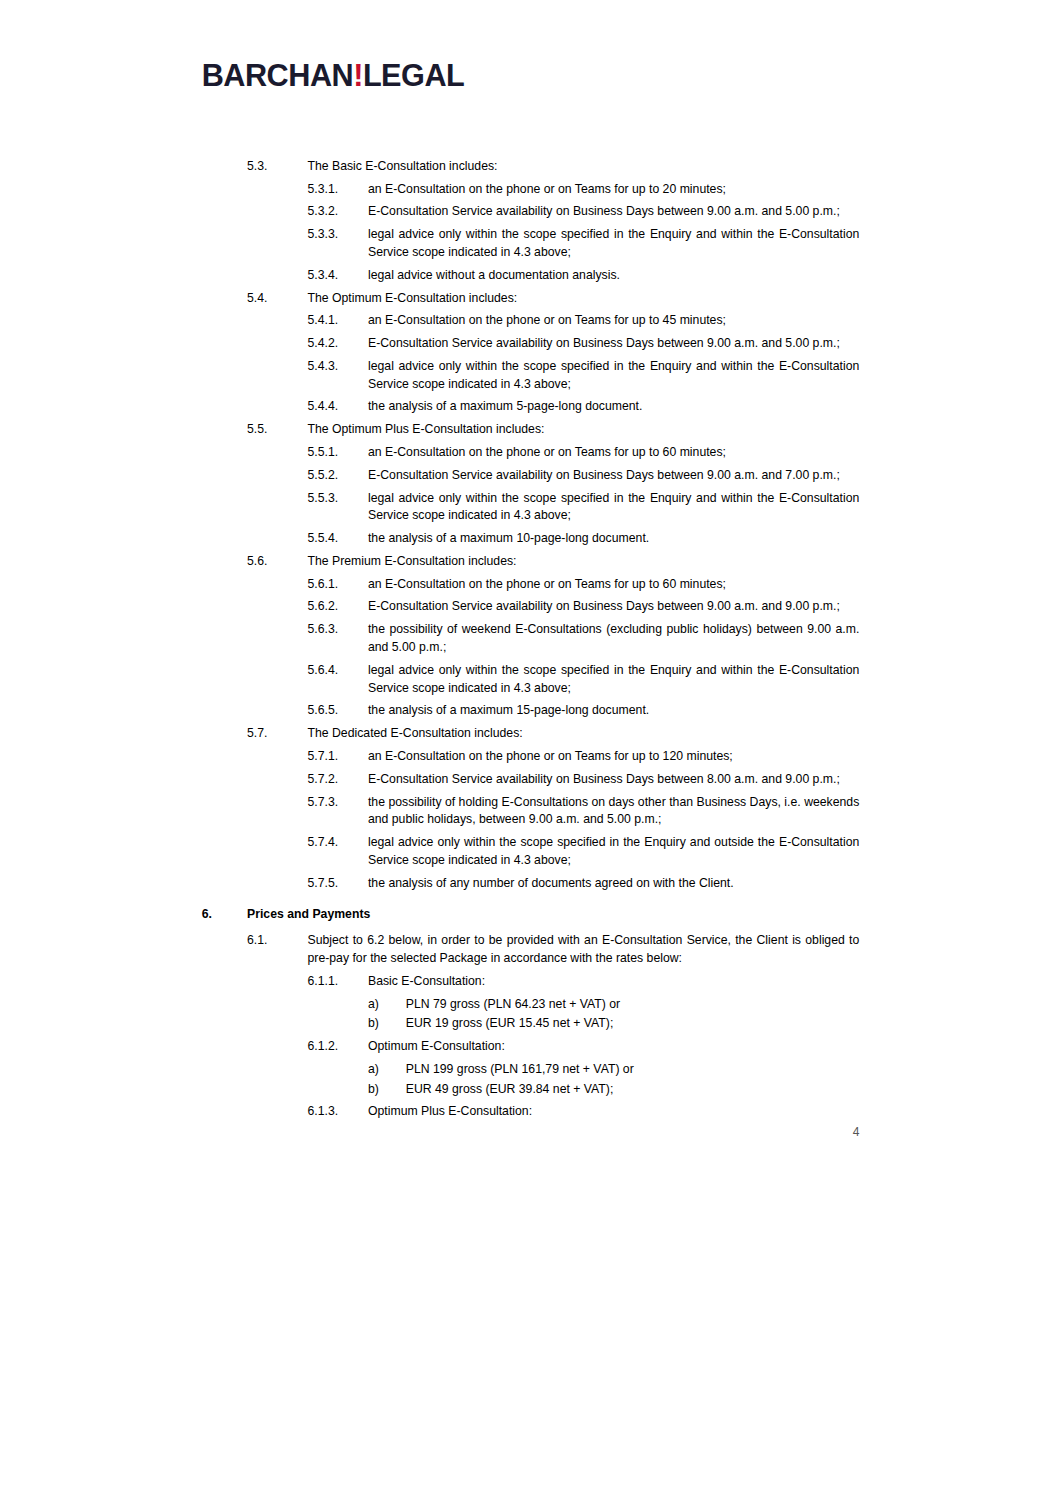BARCHAN!LEGAL
5.3. The Basic E-Consultation includes:
5.3.1. an E-Consultation on the phone or on Teams for up to 20 minutes;
5.3.2. E-Consultation Service availability on Business Days between 9.00 a.m. and 5.00 p.m.;
5.3.3. legal advice only within the scope specified in the Enquiry and within the E-Consultation Service scope indicated in 4.3 above;
5.3.4. legal advice without a documentation analysis.
5.4. The Optimum E-Consultation includes:
5.4.1. an E-Consultation on the phone or on Teams for up to 45 minutes;
5.4.2. E-Consultation Service availability on Business Days between 9.00 a.m. and 5.00 p.m.;
5.4.3. legal advice only within the scope specified in the Enquiry and within the E-Consultation Service scope indicated in 4.3 above;
5.4.4. the analysis of a maximum 5-page-long document.
5.5. The Optimum Plus E-Consultation includes:
5.5.1. an E-Consultation on the phone or on Teams for up to 60 minutes;
5.5.2. E-Consultation Service availability on Business Days between 9.00 a.m. and 7.00 p.m.;
5.5.3. legal advice only within the scope specified in the Enquiry and within the E-Consultation Service scope indicated in 4.3 above;
5.5.4. the analysis of a maximum 10-page-long document.
5.6. The Premium E-Consultation includes:
5.6.1. an E-Consultation on the phone or on Teams for up to 60 minutes;
5.6.2. E-Consultation Service availability on Business Days between 9.00 a.m. and 9.00 p.m.;
5.6.3. the possibility of weekend E-Consultations (excluding public holidays) between 9.00 a.m. and 5.00 p.m.;
5.6.4. legal advice only within the scope specified in the Enquiry and within the E-Consultation Service scope indicated in 4.3 above;
5.6.5. the analysis of a maximum 15-page-long document.
5.7. The Dedicated E-Consultation includes:
5.7.1. an E-Consultation on the phone or on Teams for up to 120 minutes;
5.7.2. E-Consultation Service availability on Business Days between 8.00 a.m. and 9.00 p.m.;
5.7.3. the possibility of holding E-Consultations on days other than Business Days, i.e. weekends and public holidays, between 9.00 a.m. and 5.00 p.m.;
5.7.4. legal advice only within the scope specified in the Enquiry and outside the E-Consultation Service scope indicated in 4.3 above;
5.7.5. the analysis of any number of documents agreed on with the Client.
6. Prices and Payments
6.1. Subject to 6.2 below, in order to be provided with an E-Consultation Service, the Client is obliged to pre-pay for the selected Package in accordance with the rates below:
6.1.1. Basic E-Consultation:
a) PLN 79 gross (PLN 64.23 net + VAT) or
b) EUR 19 gross (EUR 15.45 net + VAT);
6.1.2. Optimum E-Consultation:
a) PLN 199 gross (PLN 161,79 net + VAT) or
b) EUR 49 gross (EUR 39.84 net + VAT);
6.1.3. Optimum Plus E-Consultation:
4